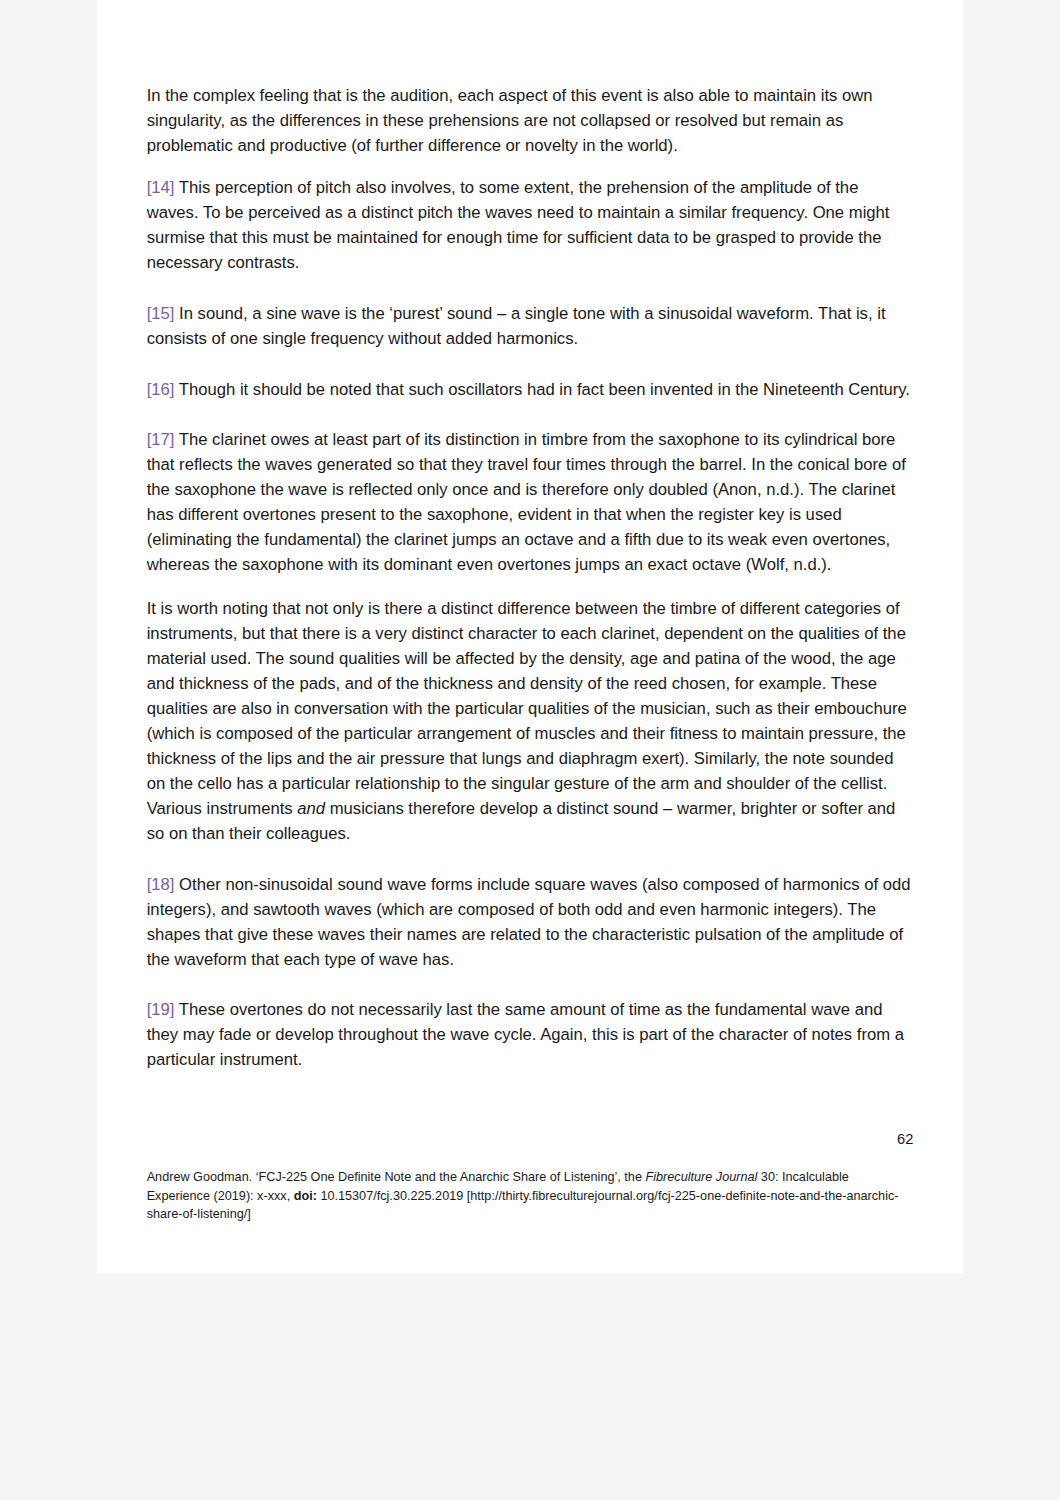In the complex feeling that is the audition, each aspect of this event is also able to maintain its own singularity, as the differences in these prehensions are not collapsed or resolved but remain as problematic and productive (of further difference or novelty in the world).
[14] This perception of pitch also involves, to some extent, the prehension of the amplitude of the waves. To be perceived as a distinct pitch the waves need to maintain a similar frequency. One might surmise that this must be maintained for enough time for sufficient data to be grasped to provide the necessary contrasts.
[15] In sound, a sine wave is the ‘purest’ sound – a single tone with a sinusoidal waveform. That is, it consists of one single frequency without added harmonics.
[16] Though it should be noted that such oscillators had in fact been invented in the Nineteenth Century.
[17] The clarinet owes at least part of its distinction in timbre from the saxophone to its cylindrical bore that reflects the waves generated so that they travel four times through the barrel. In the conical bore of the saxophone the wave is reflected only once and is therefore only doubled (Anon, n.d.). The clarinet has different overtones present to the saxophone, evident in that when the register key is used (eliminating the fundamental) the clarinet jumps an octave and a fifth due to its weak even overtones, whereas the saxophone with its dominant even overtones jumps an exact octave (Wolf, n.d.).
It is worth noting that not only is there a distinct difference between the timbre of different categories of instruments, but that there is a very distinct character to each clarinet, dependent on the qualities of the material used. The sound qualities will be affected by the density, age and patina of the wood, the age and thickness of the pads, and of the thickness and density of the reed chosen, for example. These qualities are also in conversation with the particular qualities of the musician, such as their embouchure (which is composed of the particular arrangement of muscles and their fitness to maintain pressure, the thickness of the lips and the air pressure that lungs and diaphragm exert). Similarly, the note sounded on the cello has a particular relationship to the singular gesture of the arm and shoulder of the cellist. Various instruments and musicians therefore develop a distinct sound – warmer, brighter or softer and so on than their colleagues.
[18] Other non-sinusoidal sound wave forms include square waves (also composed of harmonics of odd integers), and sawtooth waves (which are composed of both odd and even harmonic integers). The shapes that give these waves their names are related to the characteristic pulsation of the amplitude of the waveform that each type of wave has.
[19] These overtones do not necessarily last the same amount of time as the fundamental wave and they may fade or develop throughout the wave cycle. Again, this is part of the character of notes from a particular instrument.
62
Andrew Goodman. ‘FCJ-225 One Definite Note and the Anarchic Share of Listening’, the Fibreculture Journal 30: Incalculable Experience (2019): x-xxx, doi: 10.15307/fcj.30.225.2019 [http://thirty.fibreculturejournal.org/fcj-225-one-definite-note-and-the-anarchic-share-of-listening/]